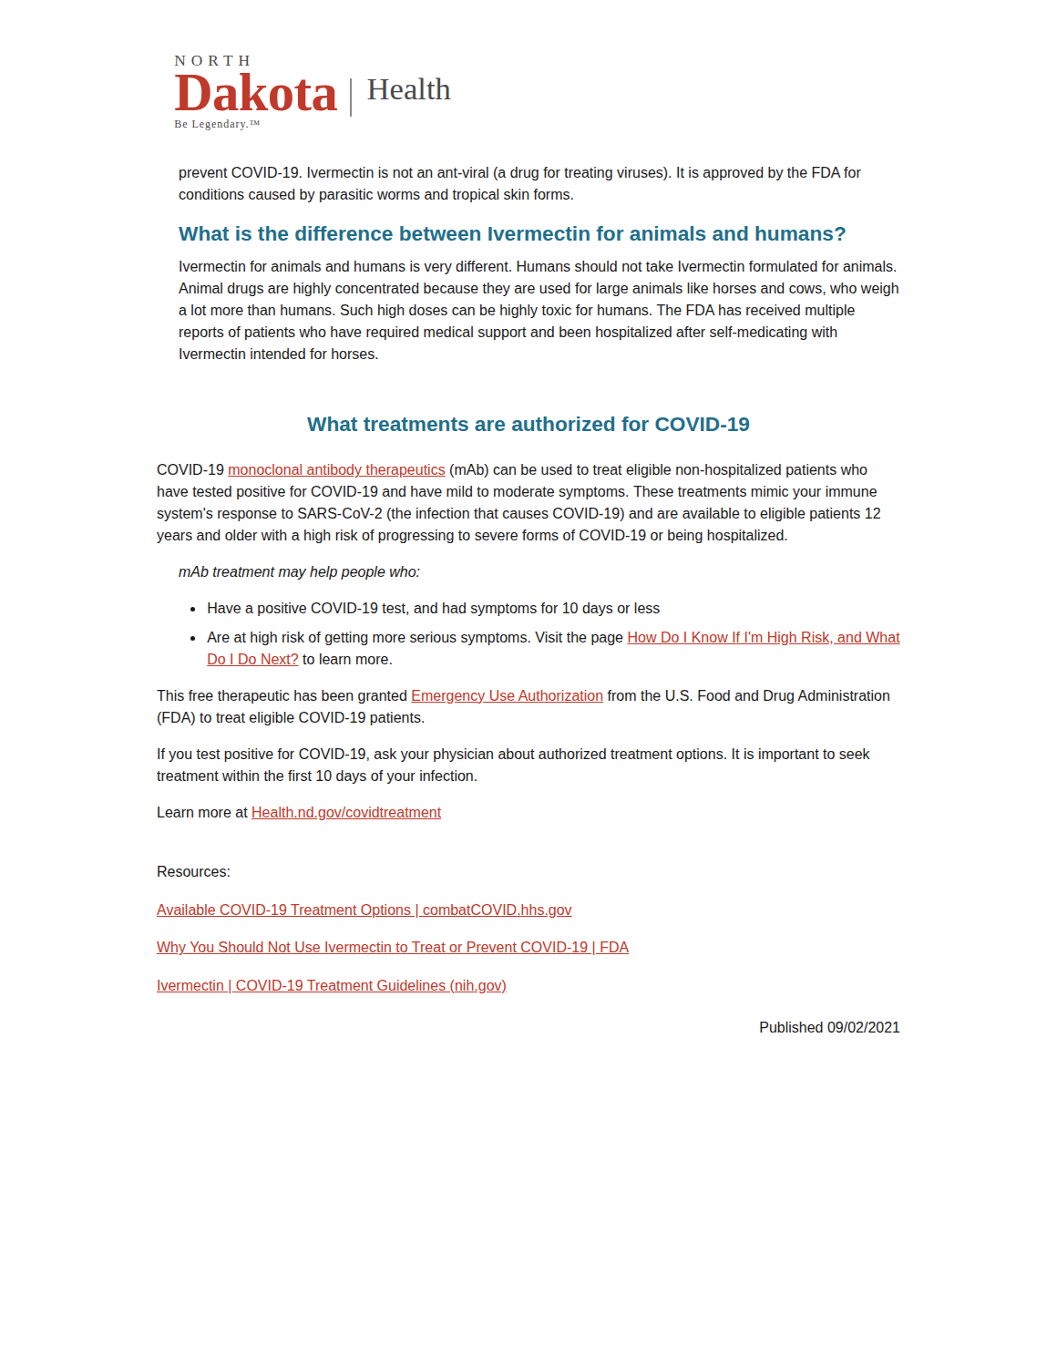North
Dakota
Be Legendary.™
Health
prevent COVID-19. Ivermectin is not an ant-viral (a drug for treating viruses). It is approved by the FDA for conditions caused by parasitic worms and tropical skin forms.
What is the difference between Ivermectin for animals and humans?
Ivermectin for animals and humans is very different. Humans should not take Ivermectin formulated for animals. Animal drugs are highly concentrated because they are used for large animals like horses and cows, who weigh a lot more than humans. Such high doses can be highly toxic for humans. The FDA has received multiple reports of patients who have required medical support and been hospitalized after self-medicating with Ivermectin intended for horses.
What treatments are authorized for COVID-19
COVID-19 monoclonal antibody therapeutics (mAb) can be used to treat eligible non-hospitalized patients who have tested positive for COVID-19 and have mild to moderate symptoms. These treatments mimic your immune system's response to SARS-CoV-2 (the infection that causes COVID-19) and are available to eligible patients 12 years and older with a high risk of progressing to severe forms of COVID-19 or being hospitalized.
mAb treatment may help people who:
Have a positive COVID-19 test, and had symptoms for 10 days or less
Are at high risk of getting more serious symptoms. Visit the page How Do I Know If I'm High Risk, and What Do I Do Next? to learn more.
This free therapeutic has been granted Emergency Use Authorization from the U.S. Food and Drug Administration (FDA) to treat eligible COVID-19 patients.
If you test positive for COVID-19, ask your physician about authorized treatment options. It is important to seek treatment within the first 10 days of your infection.
Learn more at Health.nd.gov/covidtreatment
Resources:
Available COVID-19 Treatment Options | combatCOVID.hhs.gov
Why You Should Not Use Ivermectin to Treat or Prevent COVID-19 | FDA
Ivermectin | COVID-19 Treatment Guidelines (nih.gov)
Published 09/02/2021